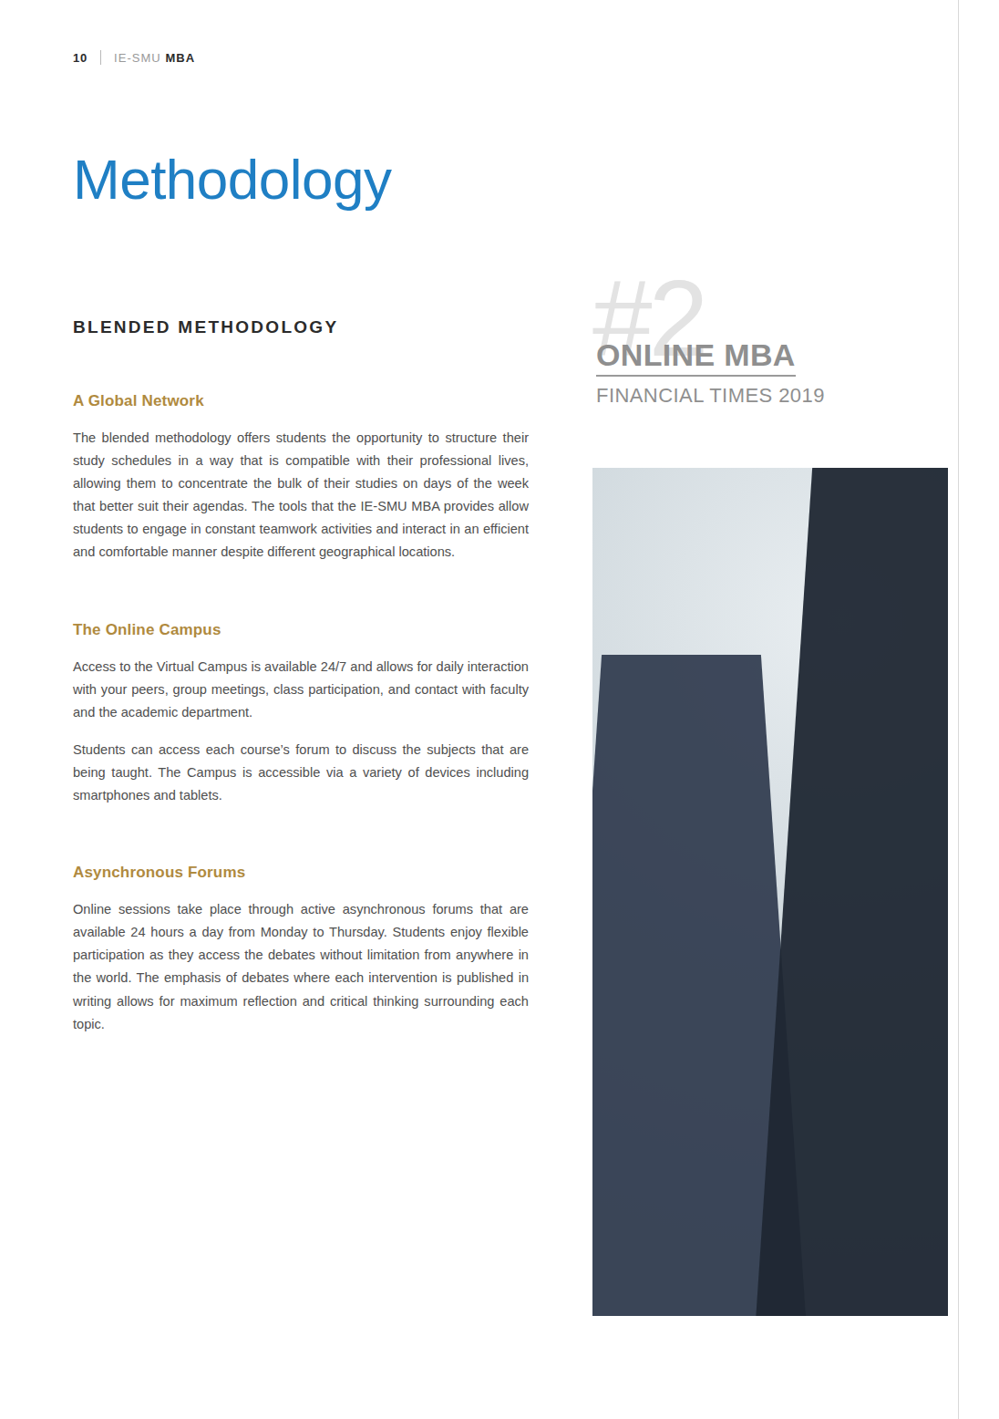10 IE-SMU MBA
Methodology
BLENDED METHODOLOGY
A Global Network
The blended methodology offers students the opportunity to structure their study schedules in a way that is compatible with their professional lives, allowing them to concentrate the bulk of their studies on days of the week that better suit their agendas. The tools that the IE-SMU MBA provides allow students to engage in constant teamwork activities and interact in an efficient and comfortable manner despite different geographical locations.
The Online Campus
Access to the Virtual Campus is available 24/7 and allows for daily interaction with your peers, group meetings, class participation, and contact with faculty and the academic department.
Students can access each course’s forum to discuss the subjects that are being taught. The Campus is accessible via a variety of devices including smartphones and tablets.
Asynchronous Forums
Online sessions take place through active asynchronous forums that are available 24 hours a day from Monday to Thursday. Students enjoy flexible participation as they access the debates without limitation from anywhere in the world. The emphasis of debates where each intervention is published in writing allows for maximum reflection and critical thinking surrounding each topic.
#2 ONLINE MBA FINANCIAL TIMES 2019